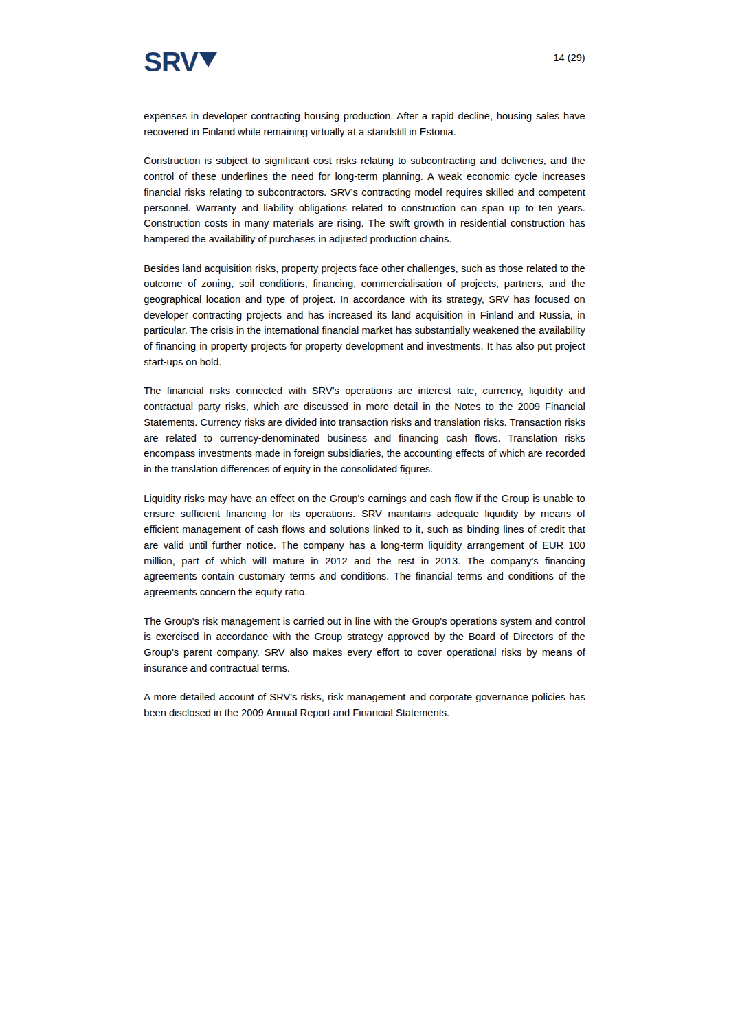SRV
14 (29)
expenses in developer contracting housing production. After a rapid decline, housing sales have recovered in Finland while remaining virtually at a standstill in Estonia.
Construction is subject to significant cost risks relating to subcontracting and deliveries, and the control of these underlines the need for long-term planning. A weak economic cycle increases financial risks relating to subcontractors. SRV's contracting model requires skilled and competent personnel. Warranty and liability obligations related to construction can span up to ten years. Construction costs in many materials are rising. The swift growth in residential construction has hampered the availability of purchases in adjusted production chains.
Besides land acquisition risks, property projects face other challenges, such as those related to the outcome of zoning, soil conditions, financing, commercialisation of projects, partners, and the geographical location and type of project. In accordance with its strategy, SRV has focused on developer contracting projects and has increased its land acquisition in Finland and Russia, in particular. The crisis in the international financial market has substantially weakened the availability of financing in property projects for property development and investments. It has also put project start-ups on hold.
The financial risks connected with SRV's operations are interest rate, currency, liquidity and contractual party risks, which are discussed in more detail in the Notes to the 2009 Financial Statements. Currency risks are divided into transaction risks and translation risks. Transaction risks are related to currency-denominated business and financing cash flows. Translation risks encompass investments made in foreign subsidiaries, the accounting effects of which are recorded in the translation differences of equity in the consolidated figures.
Liquidity risks may have an effect on the Group's earnings and cash flow if the Group is unable to ensure sufficient financing for its operations. SRV maintains adequate liquidity by means of efficient management of cash flows and solutions linked to it, such as binding lines of credit that are valid until further notice. The company has a long-term liquidity arrangement of EUR 100 million, part of which will mature in 2012 and the rest in 2013. The company's financing agreements contain customary terms and conditions. The financial terms and conditions of the agreements concern the equity ratio.
The Group's risk management is carried out in line with the Group's operations system and control is exercised in accordance with the Group strategy approved by the Board of Directors of the Group's parent company. SRV also makes every effort to cover operational risks by means of insurance and contractual terms.
A more detailed account of SRV's risks, risk management and corporate governance policies has been disclosed in the 2009 Annual Report and Financial Statements.